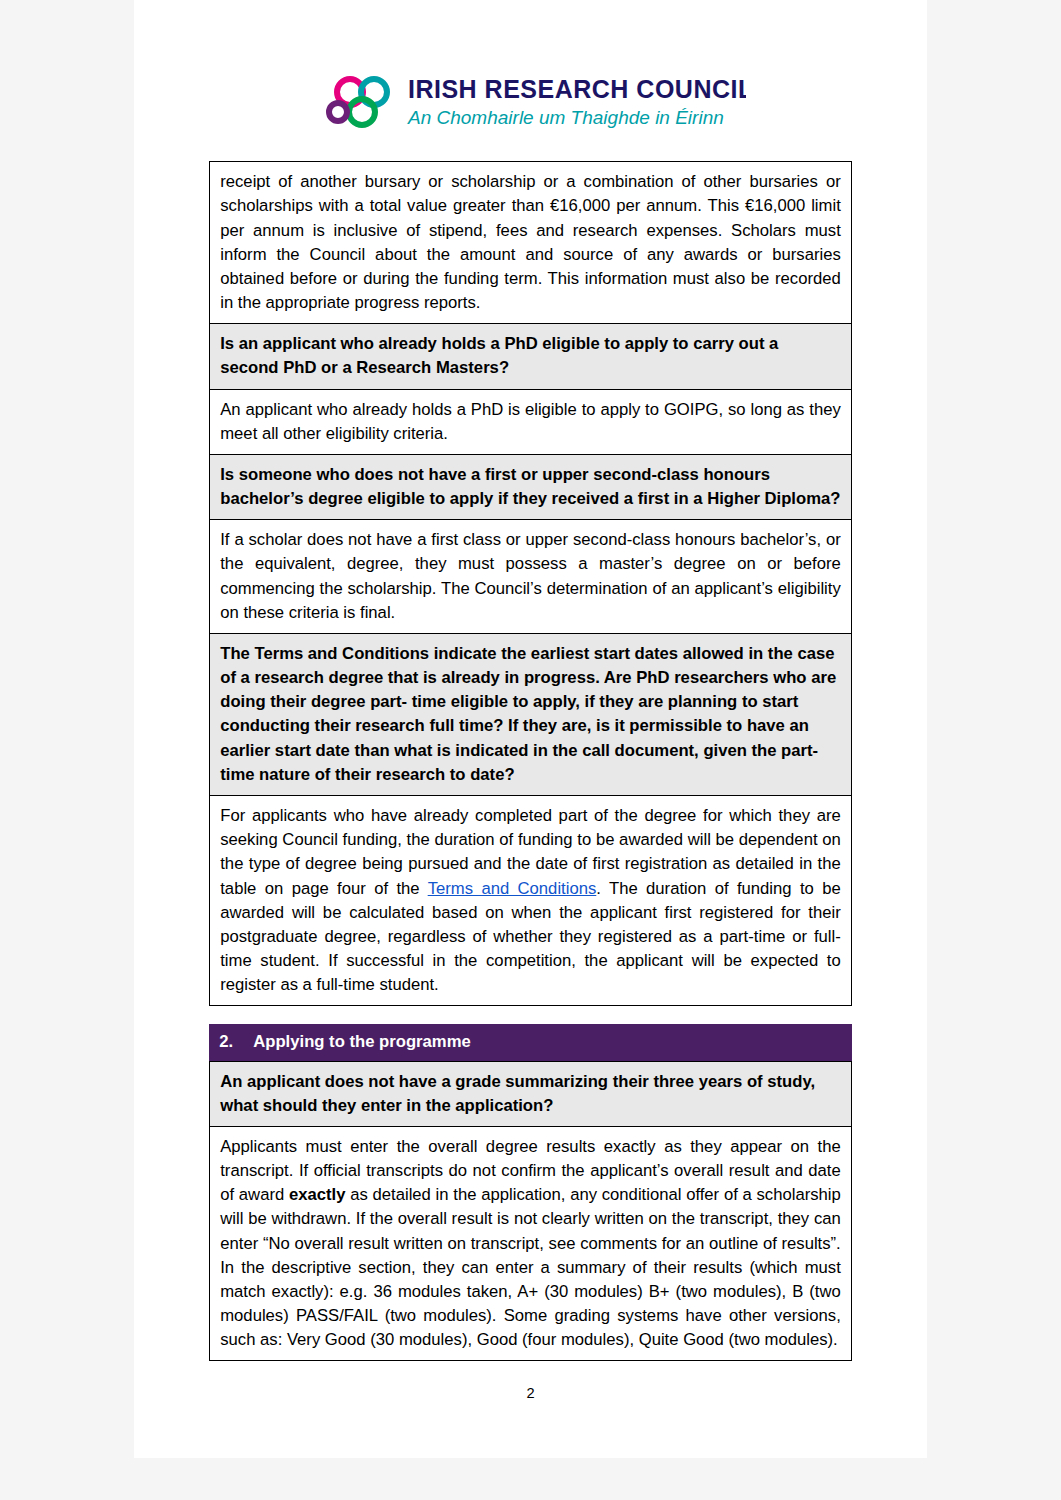IRISH RESEARCH COUNCIL An Chomhairle um Thaighde in Éirinn
| receipt of another bursary or scholarship or a combination of other bursaries or scholarships with a total value greater than €16,000 per annum. This €16,000 limit per annum is inclusive of stipend, fees and research expenses. Scholars must inform the Council about the amount and source of any awards or bursaries obtained before or during the funding term. This information must also be recorded in the appropriate progress reports. |
| Is an applicant who already holds a PhD eligible to apply to carry out a second PhD or a Research Masters? |
| An applicant who already holds a PhD is eligible to apply to GOIPG, so long as they meet all other eligibility criteria. |
| Is someone who does not have a first or upper second-class honours bachelor’s degree eligible to apply if they received a first in a Higher Diploma? |
| If a scholar does not have a first class or upper second-class honours bachelor’s, or the equivalent, degree, they must possess a master’s degree on or before commencing the scholarship. The Council’s determination of an applicant’s eligibility on these criteria is final. |
| The Terms and Conditions indicate the earliest start dates allowed in the case of a research degree that is already in progress. Are PhD researchers who are doing their degree part- time eligible to apply, if they are planning to start conducting their research full time? If they are, is it permissible to have an earlier start date than what is indicated in the call document, given the part-time nature of their research to date? |
| For applicants who have already completed part of the degree for which they are seeking Council funding, the duration of funding to be awarded will be dependent on the type of degree being pursued and the date of first registration as detailed in the table on page four of the Terms and Conditions . The duration of funding to be awarded will be calculated based on when the applicant first registered for their postgraduate degree, regardless of whether they registered as a part-time or full-time student. If successful in the competition, the applicant will be expected to register as a full-time student. |
2. Applying to the programme
| An applicant does not have a grade summarizing their three years of study, what should they enter in the application? |
| Applicants must enter the overall degree results exactly as they appear on the transcript. If official transcripts do not confirm the applicant’s overall result and date of award exactly as detailed in the application, any conditional offer of a scholarship will be withdrawn. If the overall result is not clearly written on the transcript, they can enter “No overall result written on transcript, see comments for an outline of results”. In the descriptive section, they can enter a summary of their results (which must match exactly): e.g. 36 modules taken, A+ (30 modules) B+ (two modules), B (two modules) PASS/FAIL (two modules). Some grading systems have other versions, such as: Very Good (30 modules), Good (four modules), Quite Good (two modules). |
2